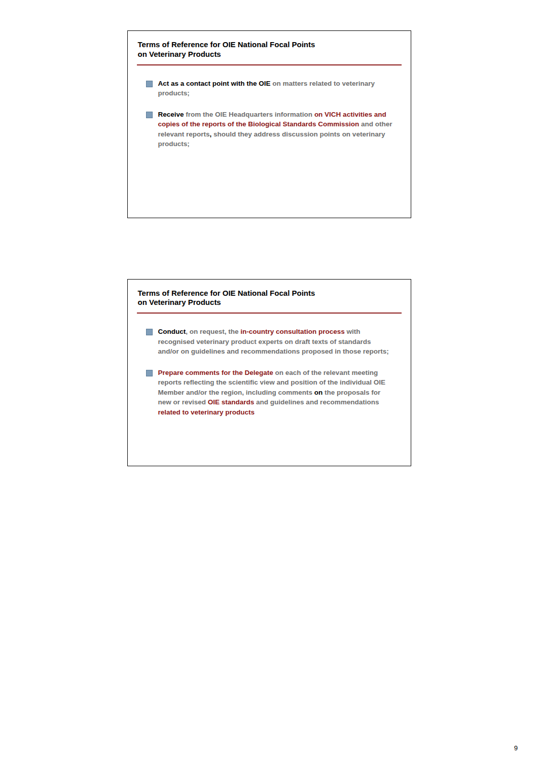Terms of Reference for OIE National Focal Points
on Veterinary Products
Act as a contact point with the OIE on matters related to veterinary products;
Receive from the OIE Headquarters information on VICH activities and copies of the reports of the Biological Standards Commission and other relevant reports, should they address discussion points on veterinary products;
Terms of Reference for OIE National Focal Points
on Veterinary Products
Conduct, on request, the in-country consultation process with recognised veterinary product experts on draft texts of standards and/or on guidelines and recommendations proposed in those reports;
Prepare comments for the Delegate on each of the relevant meeting reports reflecting the scientific view and position of the individual OIE Member and/or the region, including comments on the proposals for new or revised OIE standards and guidelines and recommendations related to veterinary products
9